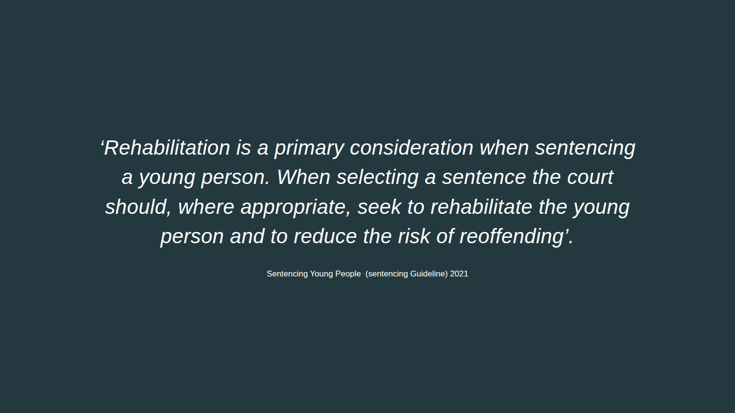‘Rehabilitation is a primary consideration when sentencing a young person. When selecting a sentence the court should, where appropriate, seek to rehabilitate the young person and to reduce the risk of reoffending’.
Sentencing Young People (sentencing Guideline) 2021